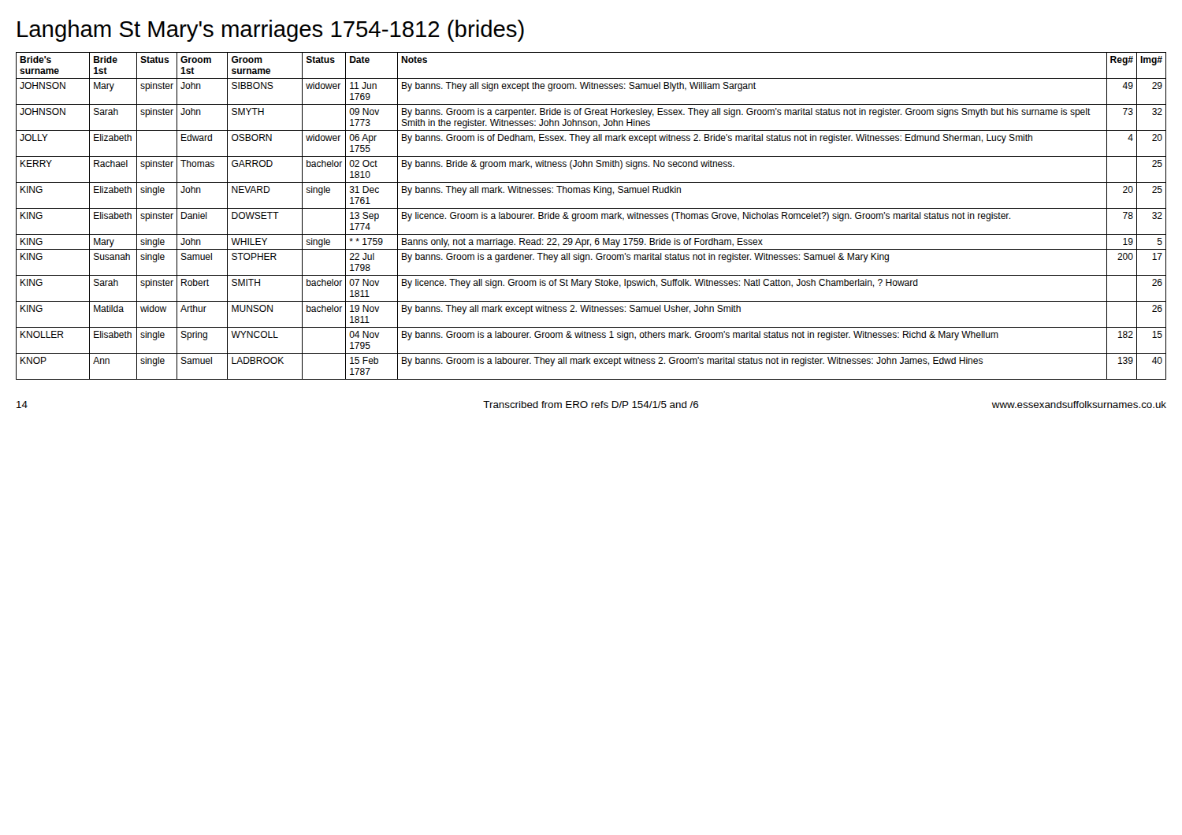Langham St Mary's marriages 1754-1812 (brides)
| Bride's surname | Bride 1st | Status | Groom 1st | Groom surname | Status | Date | Notes | Reg# | Img# |
| --- | --- | --- | --- | --- | --- | --- | --- | --- | --- |
| JOHNSON | Mary | spinster | John | SIBBONS | widower | 11 Jun 1769 | By banns. They all sign except the groom. Witnesses: Samuel Blyth, William Sargant | 49 | 29 |
| JOHNSON | Sarah | spinster | John | SMYTH | | 09 Nov 1773 | By banns. Groom is a carpenter. Bride is of Great Horkesley, Essex. They all sign. Groom's marital status not in register. Groom signs Smyth but his surname is spelt Smith in the register. Witnesses: John Johnson, John Hines | 73 | 32 |
| JOLLY | Elizabeth | | Edward | OSBORN | widower | 06 Apr 1755 | By banns. Groom is of Dedham, Essex. They all mark except witness 2. Bride's marital status not in register. Witnesses: Edmund Sherman, Lucy Smith | 4 | 20 |
| KERRY | Rachael | spinster | Thomas | GARROD | bachelor | 02 Oct 1810 | By banns. Bride & groom mark, witness (John Smith) signs. No second witness. | | 25 |
| KING | Elizabeth | single | John | NEVARD | single | 31 Dec 1761 | By banns. They all mark. Witnesses: Thomas King, Samuel Rudkin | 20 | 25 |
| KING | Elisabeth | spinster | Daniel | DOWSETT | | 13 Sep 1774 | By licence. Groom is a labourer. Bride & groom mark, witnesses (Thomas Grove, Nicholas Romcelet?) sign. Groom's marital status not in register. | 78 | 32 |
| KING | Mary | single | John | WHILEY | single | * * 1759 | Banns only, not a marriage. Read: 22, 29 Apr, 6 May 1759. Bride is of Fordham, Essex | 19 | 5 |
| KING | Susanah | single | Samuel | STOPHER | | 22 Jul 1798 | By banns. Groom is a gardener. They all sign. Groom's marital status not in register. Witnesses: Samuel & Mary King | 200 | 17 |
| KING | Sarah | spinster | Robert | SMITH | bachelor | 07 Nov 1811 | By licence. They all sign. Groom is of St Mary Stoke, Ipswich, Suffolk. Witnesses: Natl Catton, Josh Chamberlain, ? Howard | | 26 |
| KING | Matilda | widow | Arthur | MUNSON | bachelor | 19 Nov 1811 | By banns. They all mark except witness 2. Witnesses: Samuel Usher, John Smith | | 26 |
| KNOLLER | Elisabeth | single | Spring | WYNCOLL | | 04 Nov 1795 | By banns. Groom is a labourer. Groom & witness 1 sign, others mark. Groom's marital status not in register. Witnesses: Richd & Mary Whellum | 182 | 15 |
| KNOP | Ann | single | Samuel | LADBROOK | | 15 Feb 1787 | By banns. Groom is a labourer. They all mark except witness 2. Groom's marital status not in register. Witnesses: John James, Edwd Hines | 139 | 40 |
14
Transcribed from ERO refs D/P 154/1/5 and /6
www.essexandsuffolksurnames.co.uk